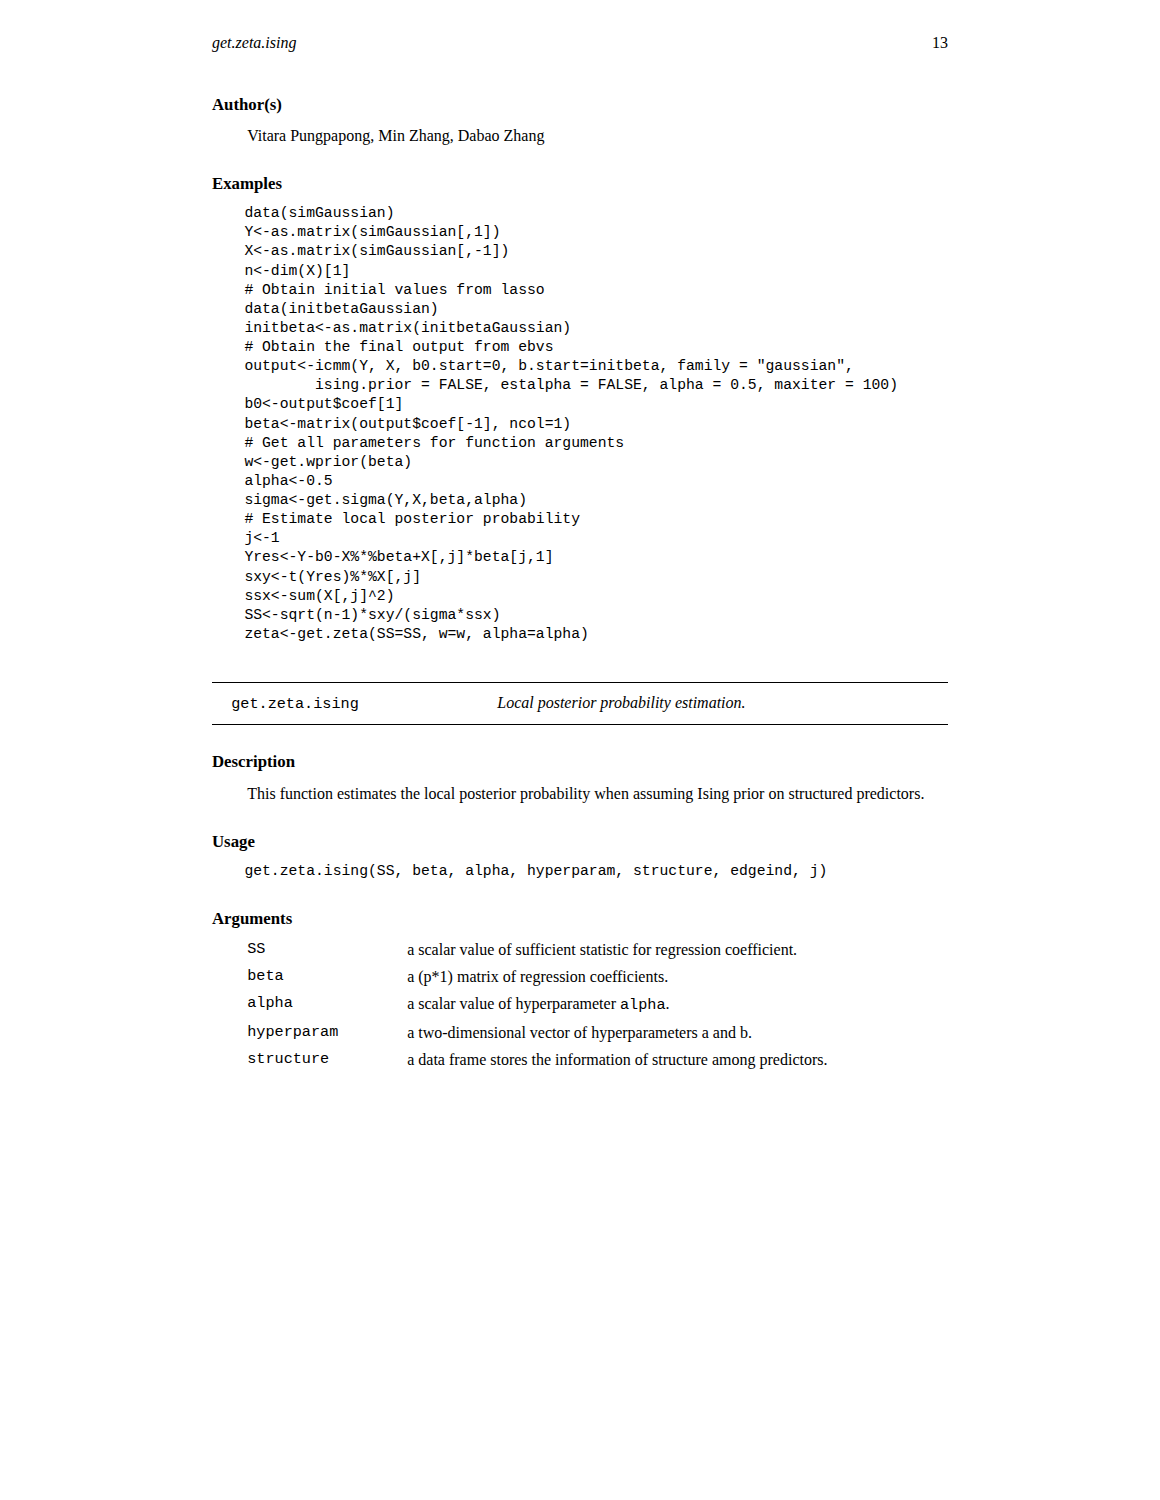get.zeta.ising 13
Author(s)
Vitara Pungpapong, Min Zhang, Dabao Zhang
Examples
data(simGaussian)
Y<-as.matrix(simGaussian[,1])
X<-as.matrix(simGaussian[,-1])
n<-dim(X)[1]
# Obtain initial values from lasso
data(initbetaGaussian)
initbeta<-as.matrix(initbetaGaussian)
# Obtain the final output from ebvs
output<-icmm(Y, X, b0.start=0, b.start=initbeta, family = "gaussian",
        ising.prior = FALSE, estalpha = FALSE, alpha = 0.5, maxiter = 100)
b0<-output$coef[1]
beta<-matrix(output$coef[-1], ncol=1)
# Get all parameters for function arguments
w<-get.wprior(beta)
alpha<-0.5
sigma<-get.sigma(Y,X,beta,alpha)
# Estimate local posterior probability
j<-1
Yres<-Y-b0-X%*%beta+X[,j]*beta[j,1]
sxy<-t(Yres)%*%X[,j]
ssx<-sum(X[,j]^2)
SS<-sqrt(n-1)*sxy/(sigma*ssx)
zeta<-get.zeta(SS=SS, w=w, alpha=alpha)
get.zeta.ising Local posterior probability estimation.
Description
This function estimates the local posterior probability when assuming Ising prior on structured predictors.
Usage
get.zeta.ising(SS, beta, alpha, hyperparam, structure, edgeind, j)
Arguments
SS
a scalar value of sufficient statistic for regression coefficient.
beta
a (p*1) matrix of regression coefficients.
alpha
a scalar value of hyperparameter alpha.
hyperparam
a two-dimensional vector of hyperparameters a and b.
structure
a data frame stores the information of structure among predictors.